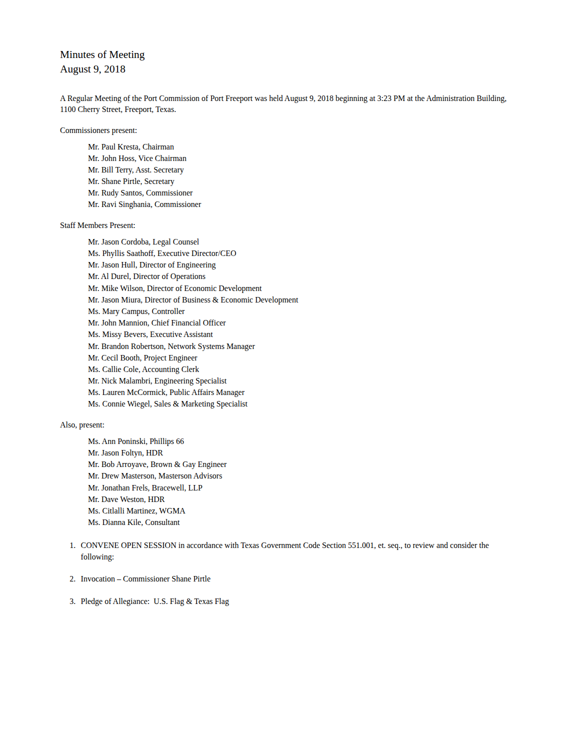Minutes of Meeting
August 9, 2018
A Regular Meeting of the Port Commission of Port Freeport was held August 9, 2018 beginning at 3:23 PM at the Administration Building, 1100 Cherry Street, Freeport, Texas.
Commissioners present:
Mr. Paul Kresta, Chairman
Mr. John Hoss, Vice Chairman
Mr. Bill Terry, Asst. Secretary
Mr. Shane Pirtle, Secretary
Mr. Rudy Santos, Commissioner
Mr. Ravi Singhania, Commissioner
Staff Members Present:
Mr. Jason Cordoba, Legal Counsel
Ms. Phyllis Saathoff, Executive Director/CEO
Mr. Jason Hull, Director of Engineering
Mr. Al Durel, Director of Operations
Mr. Mike Wilson, Director of Economic Development
Mr. Jason Miura, Director of Business & Economic Development
Ms. Mary Campus, Controller
Mr. John Mannion, Chief Financial Officer
Ms. Missy Bevers, Executive Assistant
Mr. Brandon Robertson, Network Systems Manager
Mr. Cecil Booth, Project Engineer
Ms. Callie Cole, Accounting Clerk
Mr. Nick Malambri, Engineering Specialist
Ms. Lauren McCormick, Public Affairs Manager
Ms. Connie Wiegel, Sales & Marketing Specialist
Also, present:
Ms. Ann Poninski, Phillips 66
Mr. Jason Foltyn, HDR
Mr. Bob Arroyave, Brown & Gay Engineer
Mr. Drew Masterson, Masterson Advisors
Mr. Jonathan Frels, Bracewell, LLP
Mr. Dave Weston, HDR
Ms. Citlalli Martinez, WGMA
Ms. Dianna Kile, Consultant
CONVENE OPEN SESSION in accordance with Texas Government Code Section 551.001, et. seq., to review and consider the following:
Invocation – Commissioner Shane Pirtle
Pledge of Allegiance: U.S. Flag & Texas Flag